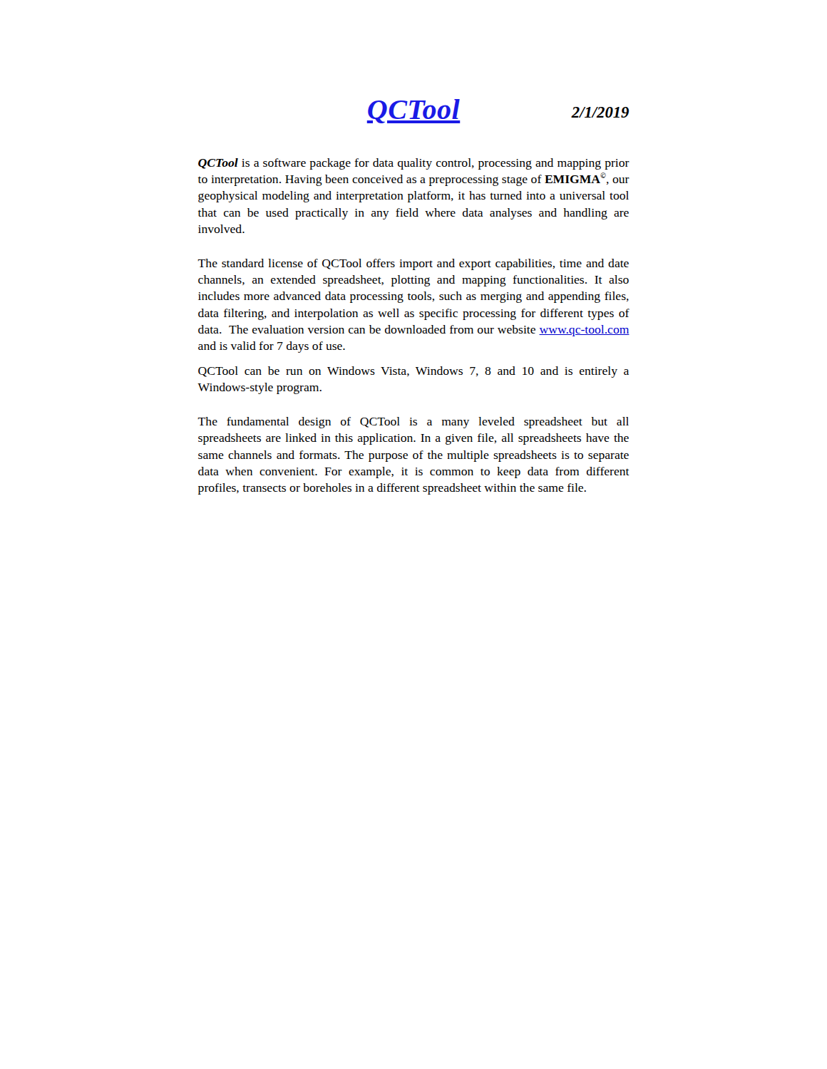QCTool 2/1/2019
QCTool is a software package for data quality control, processing and mapping prior to interpretation. Having been conceived as a preprocessing stage of EMIGMA©, our geophysical modeling and interpretation platform, it has turned into a universal tool that can be used practically in any field where data analyses and handling are involved.
The standard license of QCTool offers import and export capabilities, time and date channels, an extended spreadsheet, plotting and mapping functionalities. It also includes more advanced data processing tools, such as merging and appending files, data filtering, and interpolation as well as specific processing for different types of data. The evaluation version can be downloaded from our website www.qc-tool.com and is valid for 7 days of use.
QCTool can be run on Windows Vista, Windows 7, 8 and 10 and is entirely a Windows-style program.
The fundamental design of QCTool is a many leveled spreadsheet but all spreadsheets are linked in this application. In a given file, all spreadsheets have the same channels and formats. The purpose of the multiple spreadsheets is to separate data when convenient. For example, it is common to keep data from different profiles, transects or boreholes in a different spreadsheet within the same file.